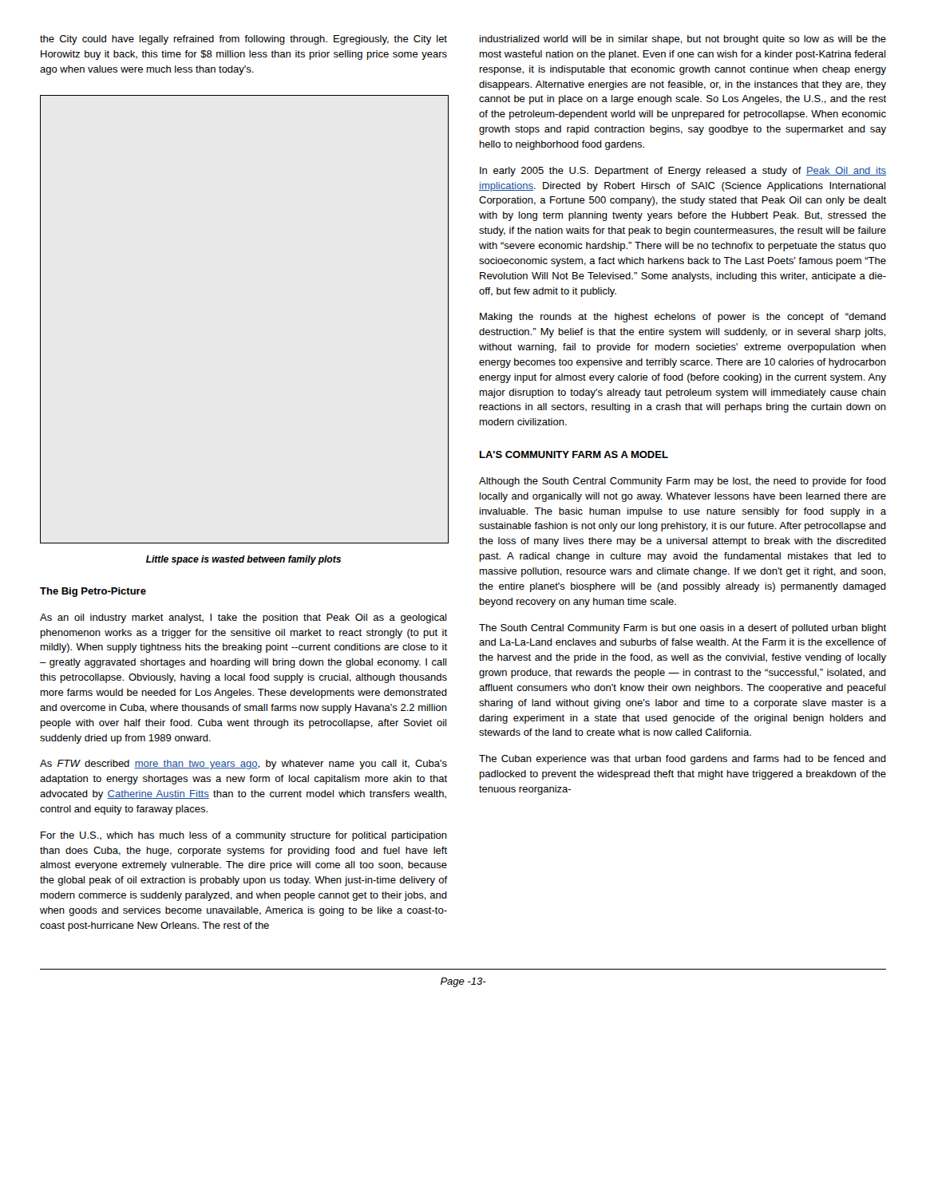the City could have legally refrained from following through. Egregiously, the City let Horowitz buy it back, this time for $8 million less than its prior selling price some years ago when values were much less than today's.
Little space is wasted between family plots
The Big Petro-Picture
As an oil industry market analyst, I take the position that Peak Oil as a geological phenomenon works as a trigger for the sensitive oil market to react strongly (to put it mildly). When supply tightness hits the breaking point --current conditions are close to it – greatly aggravated shortages and hoarding will bring down the global economy. I call this petrocollapse. Obviously, having a local food supply is crucial, although thousands more farms would be needed for Los Angeles. These developments were demonstrated and overcome in Cuba, where thousands of small farms now supply Havana's 2.2 million people with over half their food. Cuba went through its petrocollapse, after Soviet oil suddenly dried up from 1989 onward.
As FTW described more than two years ago, by whatever name you call it, Cuba's adaptation to energy shortages was a new form of local capitalism more akin to that advocated by Catherine Austin Fitts than to the current model which transfers wealth, control and equity to faraway places.
For the U.S., which has much less of a community structure for political participation than does Cuba, the huge, corporate systems for providing food and fuel have left almost everyone extremely vulnerable. The dire price will come all too soon, because the global peak of oil extraction is probably upon us today. When just-in-time delivery of modern commerce is suddenly paralyzed, and when people cannot get to their jobs, and when goods and services become unavailable, America is going to be like a coast-to-coast post-hurricane New Orleans. The rest of the
industrialized world will be in similar shape, but not brought quite so low as will be the most wasteful nation on the planet. Even if one can wish for a kinder post-Katrina federal response, it is indisputable that economic growth cannot continue when cheap energy disappears. Alternative energies are not feasible, or, in the instances that they are, they cannot be put in place on a large enough scale. So Los Angeles, the U.S., and the rest of the petroleum-dependent world will be unprepared for petrocollapse. When economic growth stops and rapid contraction begins, say goodbye to the supermarket and say hello to neighborhood food gardens.
In early 2005 the U.S. Department of Energy released a study of Peak Oil and its implications. Directed by Robert Hirsch of SAIC (Science Applications International Corporation, a Fortune 500 company), the study stated that Peak Oil can only be dealt with by long term planning twenty years before the Hubbert Peak. But, stressed the study, if the nation waits for that peak to begin countermeasures, the result will be failure with “severe economic hardship.” There will be no technofix to perpetuate the status quo socioeconomic system, a fact which harkens back to The Last Poets' famous poem “The Revolution Will Not Be Televised.” Some analysts, including this writer, anticipate a die-off, but few admit to it publicly.
Making the rounds at the highest echelons of power is the concept of “demand destruction.” My belief is that the entire system will suddenly, or in several sharp jolts, without warning, fail to provide for modern societies' extreme overpopulation when energy becomes too expensive and terribly scarce. There are 10 calories of hydrocarbon energy input for almost every calorie of food (before cooking) in the current system. Any major disruption to today's already taut petroleum system will immediately cause chain reactions in all sectors, resulting in a crash that will perhaps bring the curtain down on modern civilization.
LA'S COMMUNITY FARM AS A MODEL
Although the South Central Community Farm may be lost, the need to provide for food locally and organically will not go away. Whatever lessons have been learned there are invaluable. The basic human impulse to use nature sensibly for food supply in a sustainable fashion is not only our long prehistory, it is our future. After petrocollapse and the loss of many lives there may be a universal attempt to break with the discredited past. A radical change in culture may avoid the fundamental mistakes that led to massive pollution, resource wars and climate change. If we don't get it right, and soon, the entire planet's biosphere will be (and possibly already is) permanently damaged beyond recovery on any human time scale.
The South Central Community Farm is but one oasis in a desert of polluted urban blight and La-La-Land enclaves and suburbs of false wealth. At the Farm it is the excellence of the harvest and the pride in the food, as well as the convivial, festive vending of locally grown produce, that rewards the people — in contrast to the “successful,” isolated, and affluent consumers who don't know their own neighbors. The cooperative and peaceful sharing of land without giving one's labor and time to a corporate slave master is a daring experiment in a state that used genocide of the original benign holders and stewards of the land to create what is now called California.
The Cuban experience was that urban food gardens and farms had to be fenced and padlocked to prevent the widespread theft that might have triggered a breakdown of the tenuous reorganiza-
Page -13-